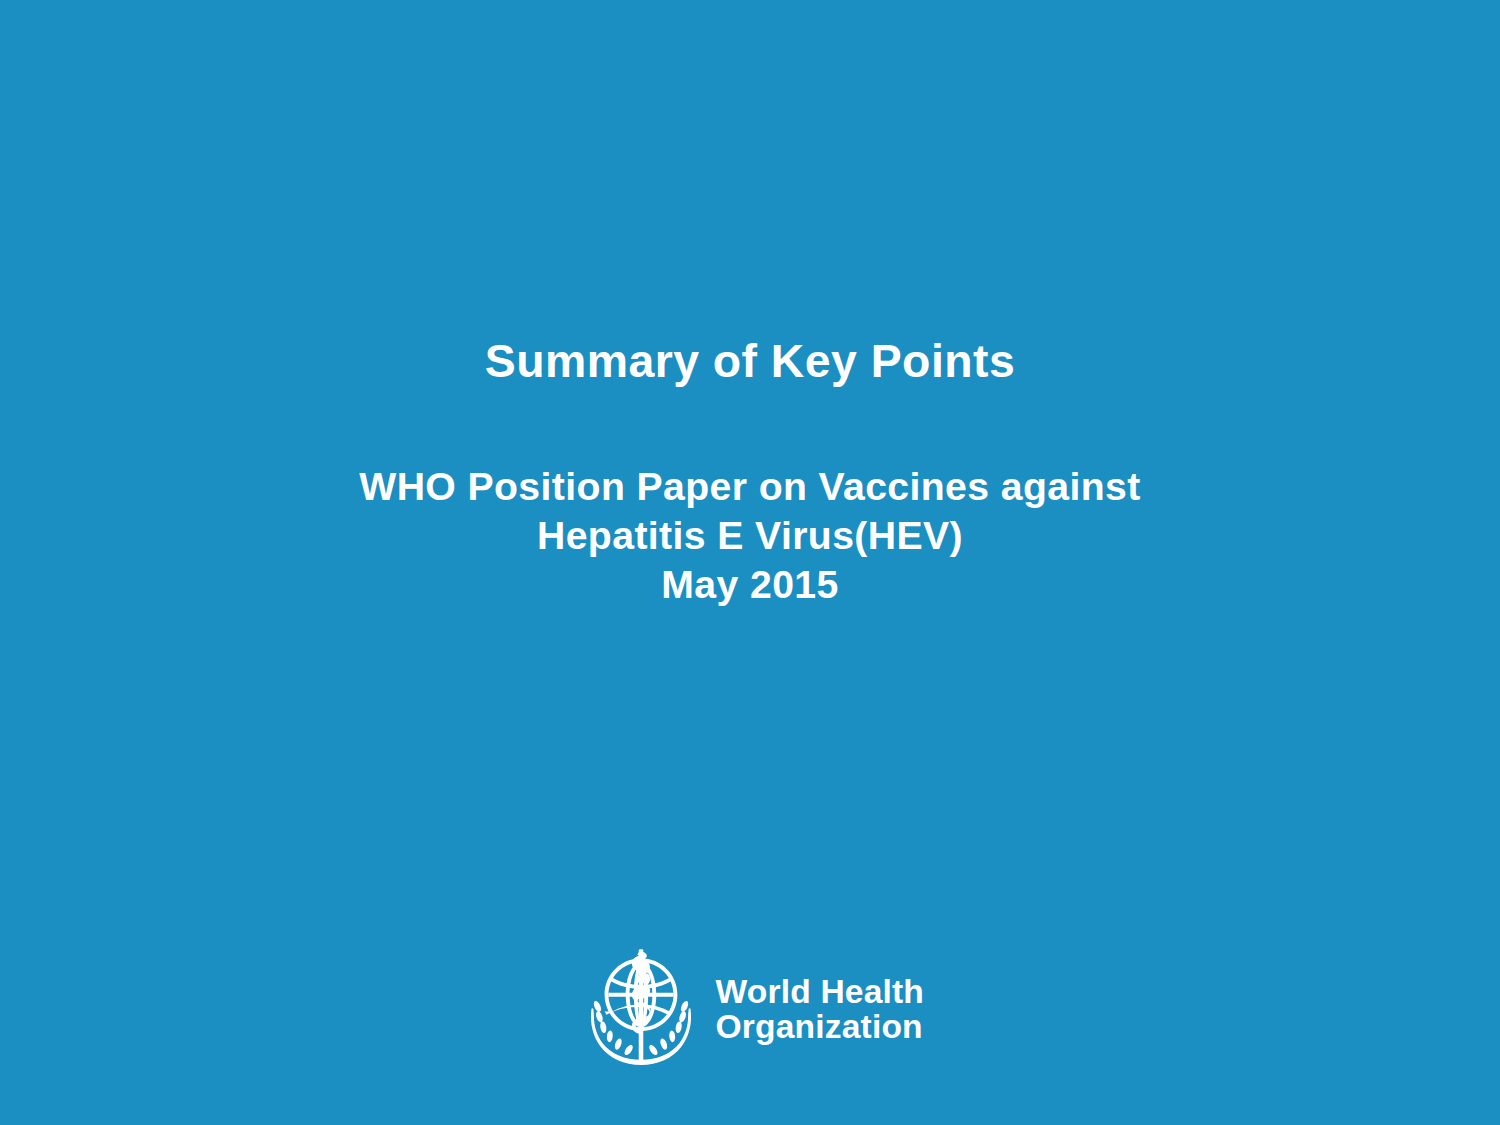Summary of Key Points
WHO Position Paper on Vaccines against Hepatitis E Virus(HEV)
May 2015
World Health
Organization